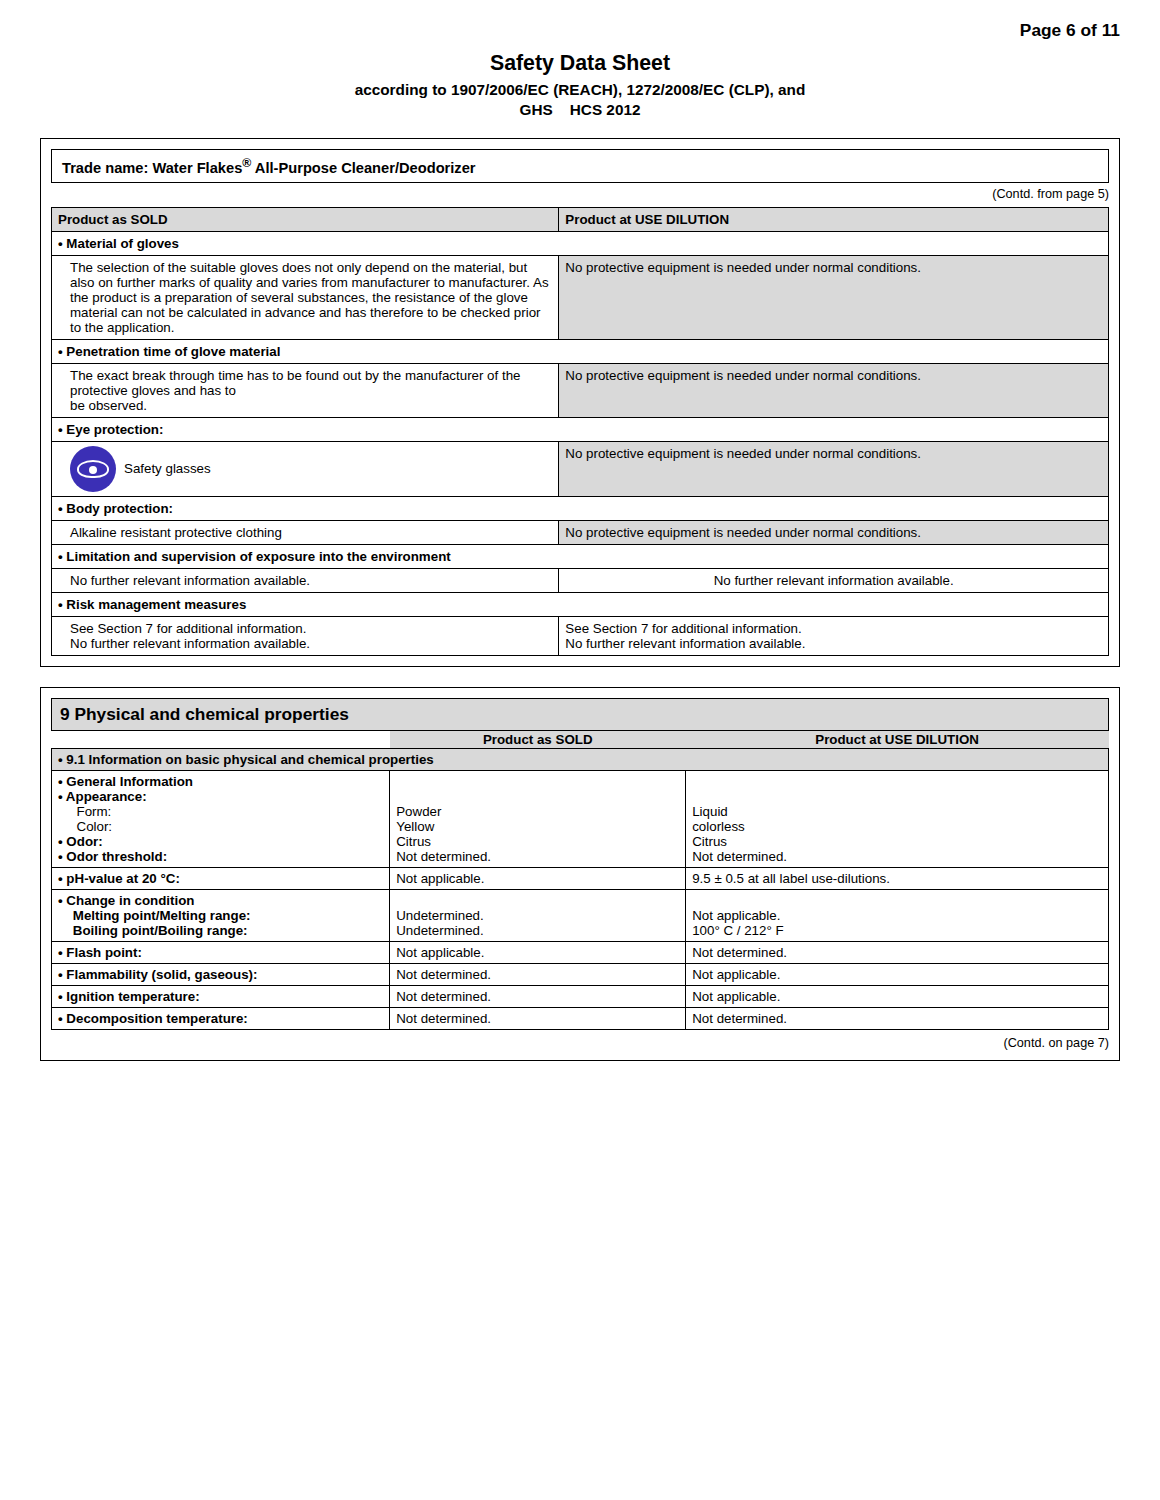Page 6 of 11
Safety Data Sheet
according to 1907/2006/EC (REACH), 1272/2008/EC (CLP), and
GHS HCS 2012
Trade name: Water Flakes® All-Purpose Cleaner/Deodorizer
(Contd. from page 5)
| Product as SOLD | Product at USE DILUTION |
| --- | --- |
| • Material of gloves |
| The selection of the suitable gloves does not only depend on the material, but also on further marks of quality and varies from manufacturer to manufacturer. As the product is a preparation of several substances, the resistance of the glove material can not be calculated in advance and has therefore to be checked prior to the application. | No protective equipment is needed under normal conditions. |
| • Penetration time of glove material |
| The exact break through time has to be found out by the manufacturer of the protective gloves and has to be observed. | No protective equipment is needed under normal conditions. |
| • Eye protection: |
| Safety glasses | No protective equipment is needed under normal conditions. |
| • Body protection: |
| Alkaline resistant protective clothing | No protective equipment is needed under normal conditions. |
| • Limitation and supervision of exposure into the environment |
| No further relevant information available. | No further relevant information available. |
| • Risk management measures |
| See Section 7 for additional information. No further relevant information available. | See Section 7 for additional information. No further relevant information available. |
9 Physical and chemical properties
| | Product as SOLD | Product at USE DILUTION |
| • 9.1 Information on basic physical and chemical properties |
| • General Information • Appearance: Form: Color: • Odor: • Odor threshold: | Powder Yellow Citrus Not determined. | Liquid colorless Citrus Not determined. |
| • pH-value at 20 °C: | Not applicable. | 9.5 ± 0.5 at all label use-dilutions. |
| • Change in condition Melting point/Melting range: Boiling point/Boiling range: | Undetermined. Undetermined. | Not applicable. 100° C / 212° F |
| • Flash point: | Not applicable. | Not determined. |
| • Flammability (solid, gaseous): | Not determined. | Not applicable. |
| • Ignition temperature: | Not determined. | Not applicable. |
| • Decomposition temperature: | Not determined. | Not determined. |
(Contd. on page 7)